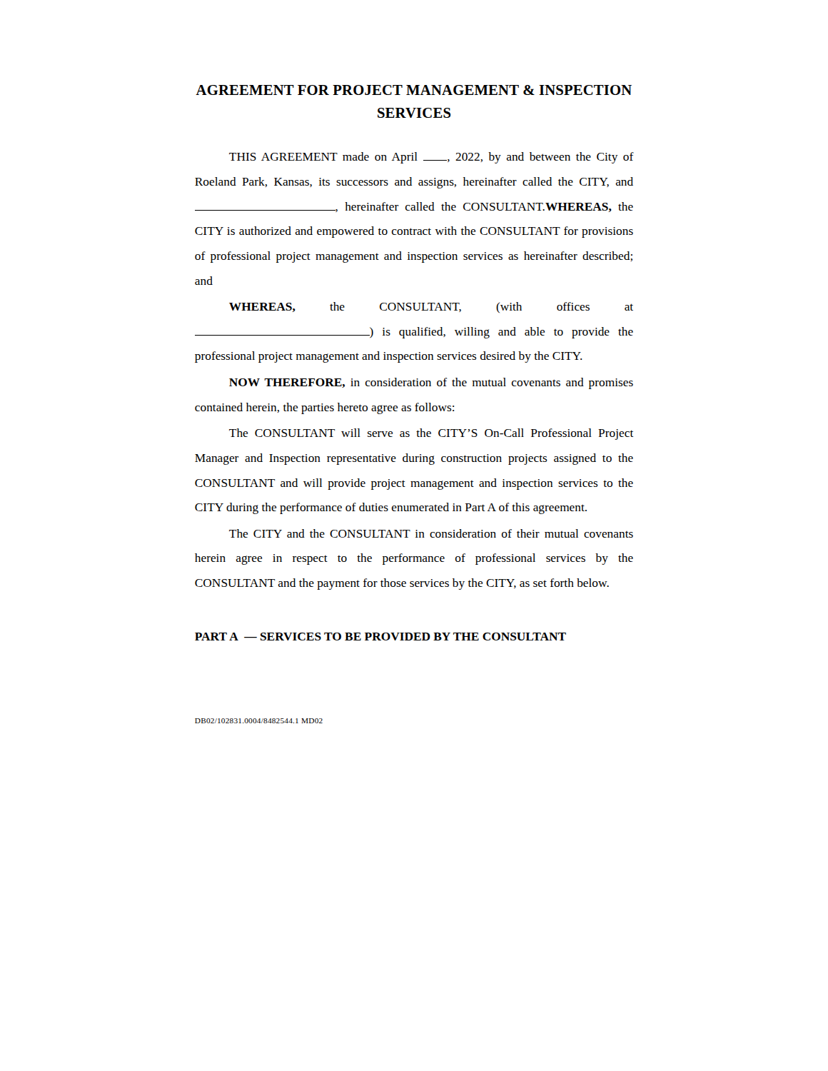AGREEMENT FOR PROJECT MANAGEMENT & INSPECTION SERVICES
THIS AGREEMENT made on April , 2022, by and between the City of Roeland Park, Kansas, its successors and assigns, hereinafter called the CITY, and , hereinafter called the CONSULTANT.WHEREAS, the CITY is authorized and empowered to contract with the CONSULTANT for provisions of professional project management and inspection services as hereinafter described; and
WHEREAS, the CONSULTANT, (with offices at ) is qualified, willing and able to provide the professional project management and inspection services desired by the CITY.
NOW THEREFORE, in consideration of the mutual covenants and promises contained herein, the parties hereto agree as follows:
The CONSULTANT will serve as the CITY’S On-Call Professional Project Manager and Inspection representative during construction projects assigned to the CONSULTANT and will provide project management and inspection services to the CITY during the performance of duties enumerated in Part A of this agreement.
The CITY and the CONSULTANT in consideration of their mutual covenants herein agree in respect to the performance of professional services by the CONSULTANT and the payment for those services by the CITY, as set forth below.
PART A — SERVICES TO BE PROVIDED BY THE CONSULTANT
DB02/102831.0004/8482544.1 MD02